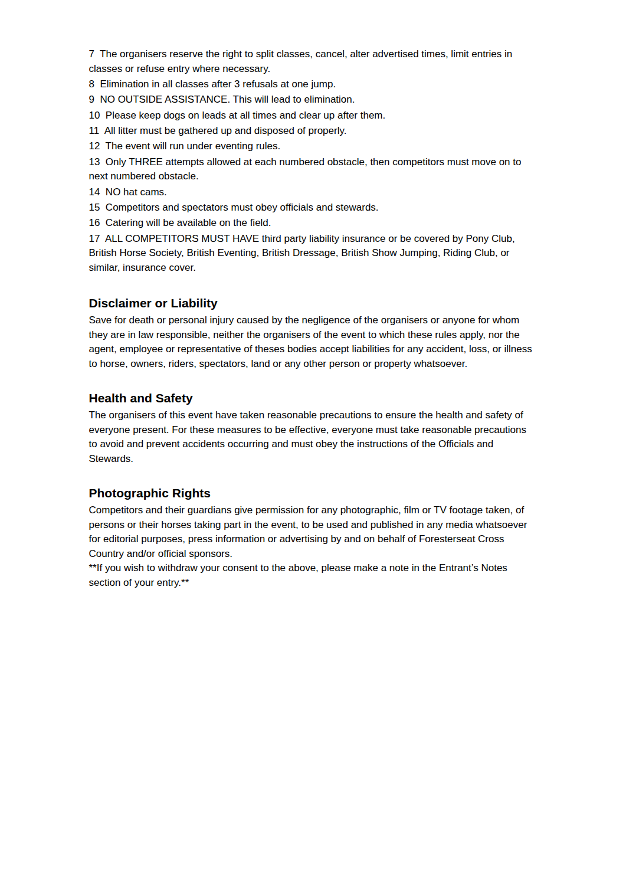7 The organisers reserve the right to split classes, cancel, alter advertised times, limit entries in classes or refuse entry where necessary.
8 Elimination in all classes after 3 refusals at one jump.
9 NO OUTSIDE ASSISTANCE. This will lead to elimination.
10 Please keep dogs on leads at all times and clear up after them.
11 All litter must be gathered up and disposed of properly.
12 The event will run under eventing rules.
13 Only THREE attempts allowed at each numbered obstacle, then competitors must move on to next numbered obstacle.
14 NO hat cams.
15 Competitors and spectators must obey officials and stewards.
16 Catering will be available on the field.
17 ALL COMPETITORS MUST HAVE third party liability insurance or be covered by Pony Club, British Horse Society, British Eventing, British Dressage, British Show Jumping, Riding Club, or similar, insurance cover.
Disclaimer or Liability
Save for death or personal injury caused by the negligence of the organisers or anyone for whom they are in law responsible, neither the organisers of the event to which these rules apply, nor the agent, employee or representative of theses bodies accept liabilities for any accident, loss, or illness to horse, owners, riders, spectators, land or any other person or property whatsoever.
Health and Safety
The organisers of this event have taken reasonable precautions to ensure the health and safety of everyone present. For these measures to be effective, everyone must take reasonable precautions to avoid and prevent accidents occurring and must obey the instructions of the Officials and Stewards.
Photographic Rights
Competitors and their guardians give permission for any photographic, film or TV footage taken, of persons or their horses taking part in the event, to be used and published in any media whatsoever for editorial purposes, press information or advertising by and on behalf of Foresterseat Cross Country and/or official sponsors.
**If you wish to withdraw your consent to the above, please make a note in the Entrant’s Notes section of your entry.**